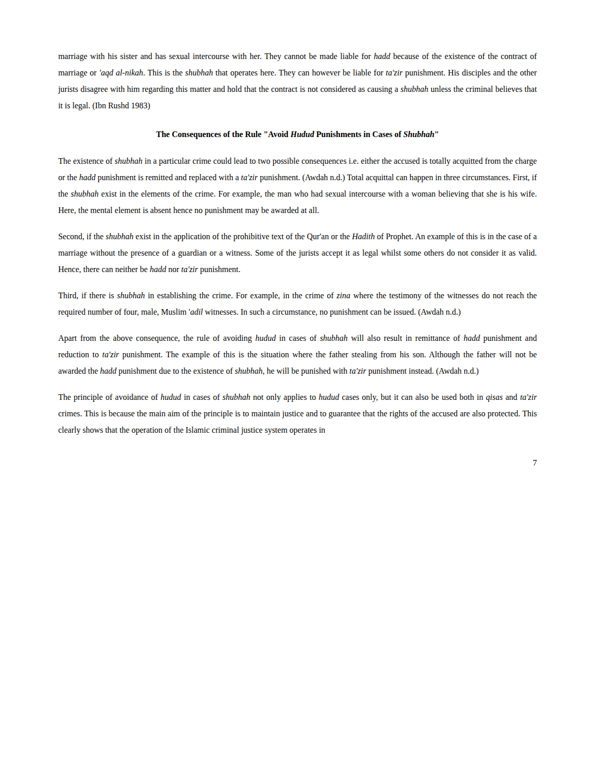marriage with his sister and has sexual intercourse with her. They cannot be made liable for hadd because of the existence of the contract of marriage or 'aqd al-nikah. This is the shubhah that operates here. They can however be liable for ta'zir punishment. His disciples and the other jurists disagree with him regarding this matter and hold that the contract is not considered as causing a shubhah unless the criminal believes that it is legal. (Ibn Rushd 1983)
The Consequences of the Rule "Avoid Hudud Punishments in Cases of Shubhah"
The existence of shubhah in a particular crime could lead to two possible consequences i.e. either the accused is totally acquitted from the charge or the hadd punishment is remitted and replaced with a ta'zir punishment. (Awdah n.d.) Total acquittal can happen in three circumstances. First, if the shubhah exist in the elements of the crime. For example, the man who had sexual intercourse with a woman believing that she is his wife. Here, the mental element is absent hence no punishment may be awarded at all.
Second, if the shubhah exist in the application of the prohibitive text of the Qur'an or the Hadith of Prophet. An example of this is in the case of a marriage without the presence of a guardian or a witness. Some of the jurists accept it as legal whilst some others do not consider it as valid. Hence, there can neither be hadd nor ta'zir punishment.
Third, if there is shubhah in establishing the crime. For example, in the crime of zina where the testimony of the witnesses do not reach the required number of four, male, Muslim 'adil witnesses. In such a circumstance, no punishment can be issued. (Awdah n.d.)
Apart from the above consequence, the rule of avoiding hudud in cases of shubhah will also result in remittance of hadd punishment and reduction to ta'zir punishment. The example of this is the situation where the father stealing from his son. Although the father will not be awarded the hadd punishment due to the existence of shubhah, he will be punished with ta'zir punishment instead. (Awdah n.d.)
The principle of avoidance of hudud in cases of shubhah not only applies to hudud cases only, but it can also be used both in qisas and ta'zir crimes. This is because the main aim of the principle is to maintain justice and to guarantee that the rights of the accused are also protected. This clearly shows that the operation of the Islamic criminal justice system operates in
7